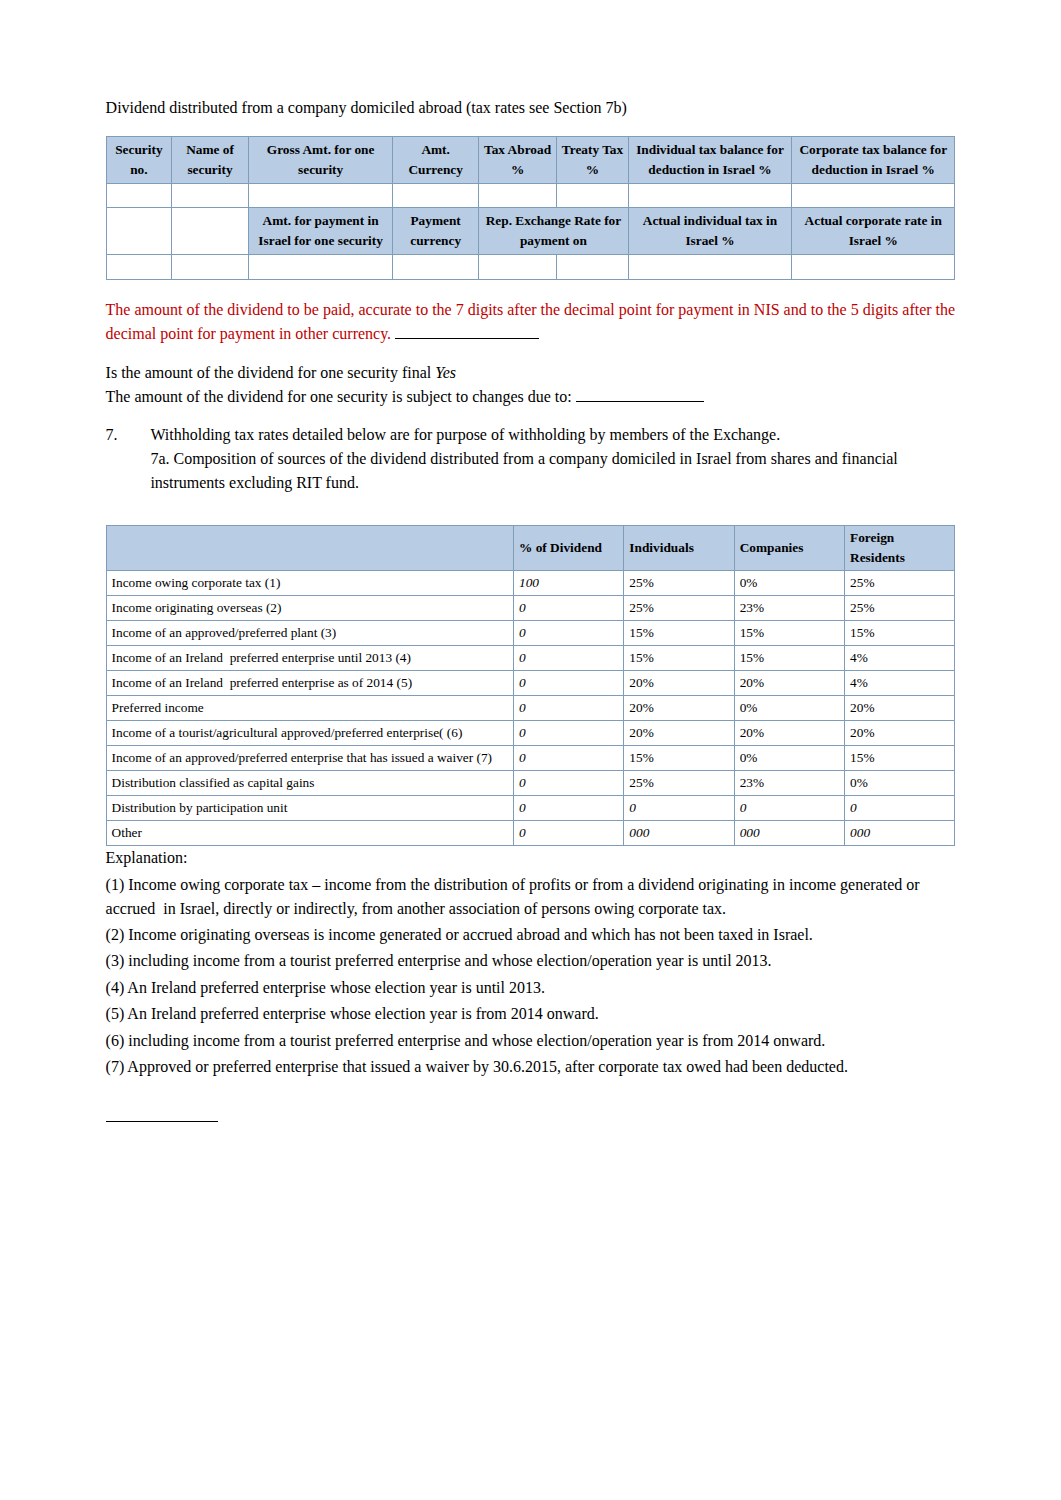Dividend distributed from a company domiciled abroad (tax rates see Section 7b)
| Security no. | Name of security | Gross Amt. for one security | Amt. Currency | Tax Abroad % | Treaty Tax % | Individual tax balance for deduction in Israel % | Corporate tax balance for deduction in Israel % |
| --- | --- | --- | --- | --- | --- | --- | --- |
| | | Amt. for payment in Israel for one security | Payment currency | Rep. Exchange Rate for payment on | Actual individual tax in Israel % | Actual corporate rate in Israel % |
The amount of the dividend to be paid, accurate to the 7 digits after the decimal point for payment in NIS and to the 5 digits after the decimal point for payment in other currency.
Is the amount of the dividend for one security final Yes
The amount of the dividend for one security is subject to changes due to:
7.
Withholding tax rates detailed below are for purpose of withholding by members of the Exchange.
7a. Composition of sources of the dividend distributed from a company domiciled in Israel from shares and financial instruments excluding RIT fund.
| | % of Dividend | Individuals | Companies | Foreign Residents |
| --- | --- | --- | --- | --- |
| Income owing corporate tax (1) | 100 | 25% | 0% | 25% |
| Income originating overseas (2) | 0 | 25% | 23% | 25% |
| Income of an approved/preferred plant (3) | 0 | 15% | 15% | 15% |
| Income of an Ireland preferred enterprise until 2013 (4) | 0 | 15% | 15% | 4% |
| Income of an Ireland preferred enterprise as of 2014 (5) | 0 | 20% | 20% | 4% |
| Preferred income | 0 | 20% | 0% | 20% |
| Income of a tourist/agricultural approved/preferred enterprise( (6) | 0 | 20% | 20% | 20% |
| Income of an approved/preferred enterprise that has issued a waiver (7) | 0 | 15% | 0% | 15% |
| Distribution classified as capital gains | 0 | 25% | 23% | 0% |
| Distribution by participation unit | 0 | 0 | 0 | 0 |
| Other | 0 | 000 | 000 | 000 |
Explanation:
(1) Income owing corporate tax – income from the distribution of profits or from a dividend originating in income generated or accrued in Israel, directly or indirectly, from another association of persons owing corporate tax.
(2) Income originating overseas is income generated or accrued abroad and which has not been taxed in Israel.
(3) including income from a tourist preferred enterprise and whose election/operation year is until 2013.
(4) An Ireland preferred enterprise whose election year is until 2013.
(5) An Ireland preferred enterprise whose election year is from 2014 onward.
(6) including income from a tourist preferred enterprise and whose election/operation year is from 2014 onward.
(7) Approved or preferred enterprise that issued a waiver by 30.6.2015, after corporate tax owed had been deducted.